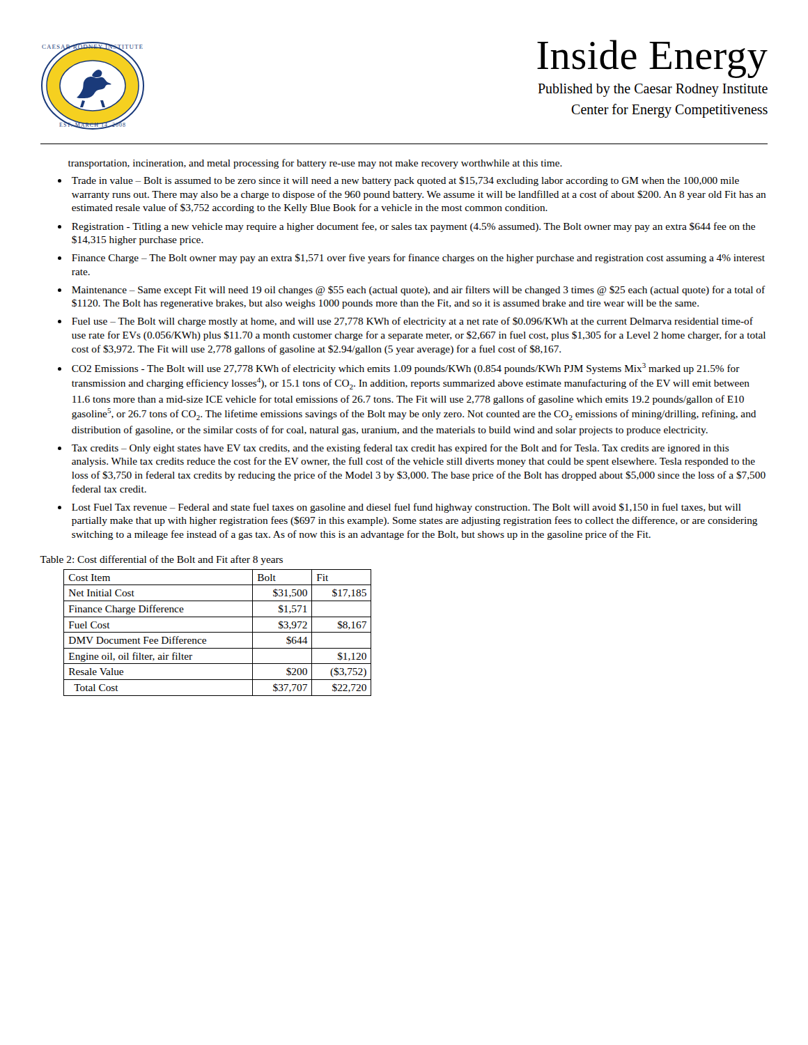CAESAR RODNEY INSTITUTE EST. MARCH 14, 2008
Inside Energy
Published by the Caesar Rodney Institute
Center for Energy Competitiveness
transportation, incineration, and metal processing for battery re-use may not make recovery worthwhile at this time.
Trade in value – Bolt is assumed to be zero since it will need a new battery pack quoted at $15,734 excluding labor according to GM when the 100,000 mile warranty runs out. There may also be a charge to dispose of the 960 pound battery. We assume it will be landfilled at a cost of about $200. An 8 year old Fit has an estimated resale value of $3,752 according to the Kelly Blue Book for a vehicle in the most common condition.
Registration - Titling a new vehicle may require a higher document fee, or sales tax payment (4.5% assumed). The Bolt owner may pay an extra $644 fee on the $14,315 higher purchase price.
Finance Charge – The Bolt owner may pay an extra $1,571 over five years for finance charges on the higher purchase and registration cost assuming a 4% interest rate.
Maintenance – Same except Fit will need 19 oil changes @ $55 each (actual quote), and air filters will be changed 3 times @ $25 each (actual quote) for a total of $1120. The Bolt has regenerative brakes, but also weighs 1000 pounds more than the Fit, and so it is assumed brake and tire wear will be the same.
Fuel use – The Bolt will charge mostly at home, and will use 27,778 KWh of electricity at a net rate of $0.096/KWh at the current Delmarva residential time-of use rate for EVs (0.056/KWh) plus $11.70 a month customer charge for a separate meter, or $2,667 in fuel cost, plus $1,305 for a Level 2 home charger, for a total cost of $3,972. The Fit will use 2,778 gallons of gasoline at $2.94/gallon (5 year average) for a fuel cost of $8,167.
CO2 Emissions - The Bolt will use 27,778 KWh of electricity which emits 1.09 pounds/KWh (0.854 pounds/KWh PJM Systems Mix3 marked up 21.5% for transmission and charging efficiency losses4), or 15.1 tons of CO2. In addition, reports summarized above estimate manufacturing of the EV will emit between 11.6 tons more than a mid-size ICE vehicle for total emissions of 26.7 tons. The Fit will use 2,778 gallons of gasoline which emits 19.2 pounds/gallon of E10 gasoline5, or 26.7 tons of CO2. The lifetime emissions savings of the Bolt may be only zero. Not counted are the CO2 emissions of mining/drilling, refining, and distribution of gasoline, or the similar costs of for coal, natural gas, uranium, and the materials to build wind and solar projects to produce electricity.
Tax credits – Only eight states have EV tax credits, and the existing federal tax credit has expired for the Bolt and for Tesla. Tax credits are ignored in this analysis. While tax credits reduce the cost for the EV owner, the full cost of the vehicle still diverts money that could be spent elsewhere. Tesla responded to the loss of $3,750 in federal tax credits by reducing the price of the Model 3 by $3,000. The base price of the Bolt has dropped about $5,000 since the loss of a $7,500 federal tax credit.
Lost Fuel Tax revenue – Federal and state fuel taxes on gasoline and diesel fuel fund highway construction. The Bolt will avoid $1,150 in fuel taxes, but will partially make that up with higher registration fees ($697 in this example). Some states are adjusting registration fees to collect the difference, or are considering switching to a mileage fee instead of a gas tax. As of now this is an advantage for the Bolt, but shows up in the gasoline price of the Fit.
Table 2: Cost differential of the Bolt and Fit after 8 years
| Cost Item | Bolt | Fit |
| Net Initial Cost | $31,500 | $17,185 |
| Finance Charge Difference | $1,571 | |
| Fuel Cost | $3,972 | $8,167 |
| DMV Document Fee Difference | $644 | |
| Engine oil, oil filter, air filter | | $1,120 |
| Resale Value | $200 | ($3,752) |
| Total Cost | $37,707 | $22,720 |